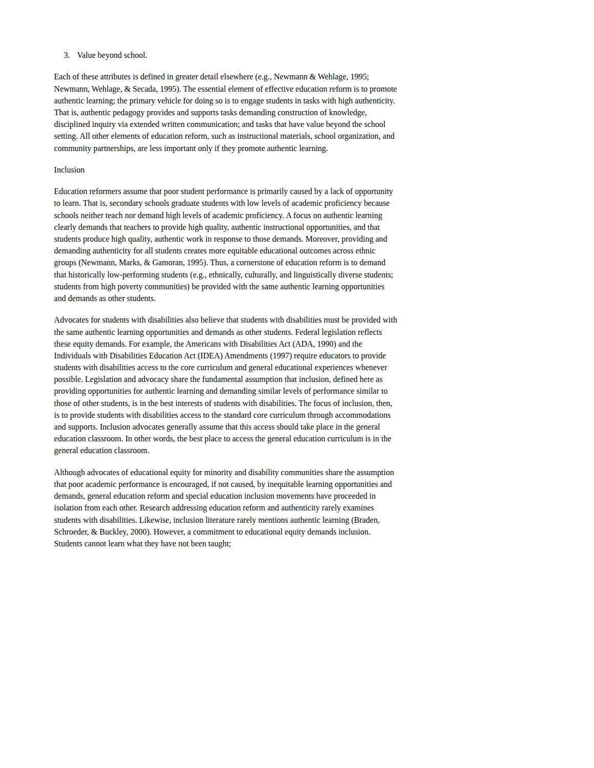Value beyond school.
Each of these attributes is defined in greater detail elsewhere (e.g., Newmann & Wehlage, 1995; Newmann, Wehlage, & Secada, 1995). The essential element of effective education reform is to promote authentic learning; the primary vehicle for doing so is to engage students in tasks with high authenticity. That is, authentic pedagogy provides and supports tasks demanding construction of knowledge, disciplined inquiry via extended written communication; and tasks that have value beyond the school setting. All other elements of education reform, such as instructional materials, school organization, and community partnerships, are less important only if they promote authentic learning.
Inclusion
Education reformers assume that poor student performance is primarily caused by a lack of opportunity to learn. That is, secondary schools graduate students with low levels of academic proficiency because schools neither teach nor demand high levels of academic proficiency. A focus on authentic learning clearly demands that teachers to provide high quality, authentic instructional opportunities, and that students produce high quality, authentic work in response to those demands. Moreover, providing and demanding authenticity for all students creates more equitable educational outcomes across ethnic groups (Newmann, Marks, & Gamoran, 1995). Thus, a cornerstone of education reform is to demand that historically low-performing students (e.g., ethnically, culturally, and linguistically diverse students; students from high poverty communities) be provided with the same authentic learning opportunities and demands as other students.
Advocates for students with disabilities also believe that students with disabilities must be provided with the same authentic learning opportunities and demands as other students. Federal legislation reflects these equity demands. For example, the Americans with Disabilities Act (ADA, 1990) and the Individuals with Disabilities Education Act (IDEA) Amendments (1997) require educators to provide students with disabilities access to the core curriculum and general educational experiences whenever possible. Legislation and advocacy share the fundamental assumption that inclusion, defined here as providing opportunities for authentic learning and demanding similar levels of performance similar to those of other students, is in the best interests of students with disabilities. The focus of inclusion, then, is to provide students with disabilities access to the standard core curriculum through accommodations and supports. Inclusion advocates generally assume that this access should take place in the general education classroom. In other words, the best place to access the general education curriculum is in the general education classroom.
Although advocates of educational equity for minority and disability communities share the assumption that poor academic performance is encouraged, if not caused, by inequitable learning opportunities and demands, general education reform and special education inclusion movements have proceeded in isolation from each other. Research addressing education reform and authenticity rarely examines students with disabilities. Likewise, inclusion literature rarely mentions authentic learning (Braden, Schroeder, & Buckley, 2000). However, a commitment to educational equity demands inclusion. Students cannot learn what they have not been taught;